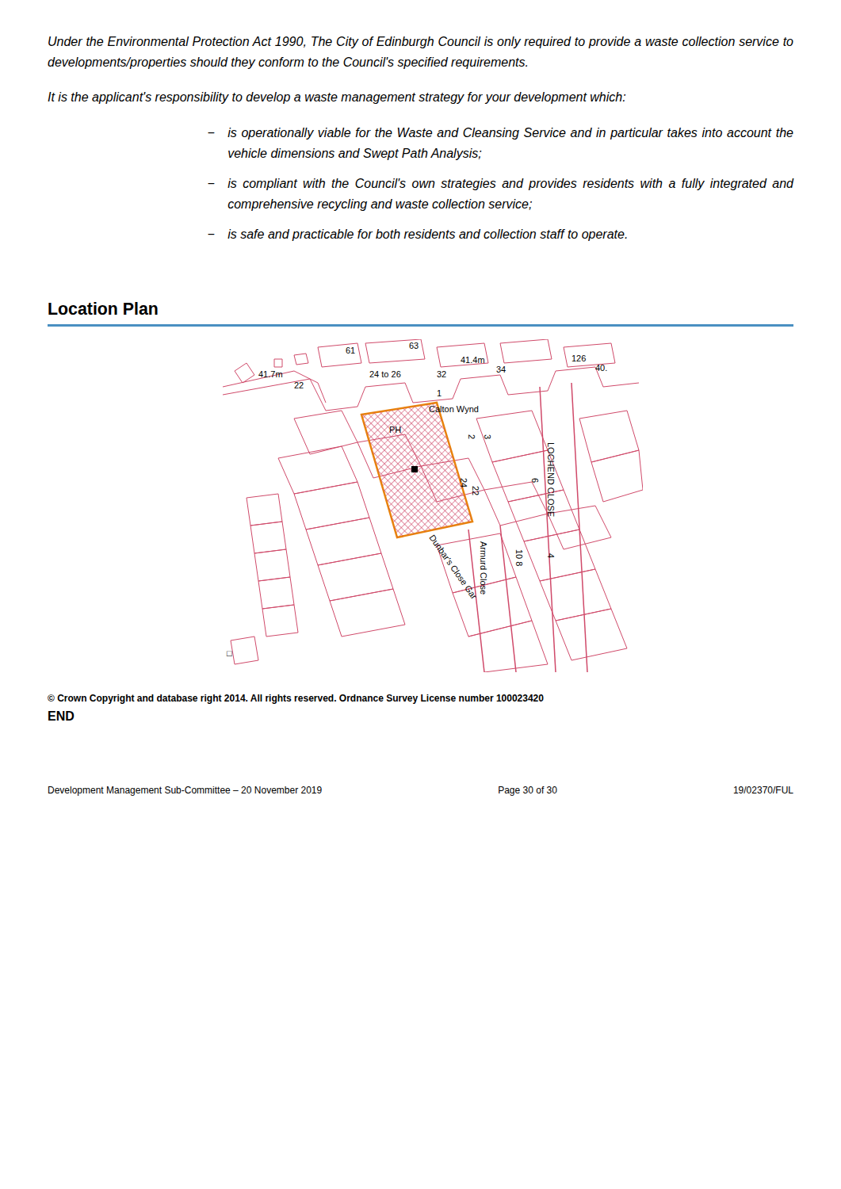Under the Environmental Protection Act 1990, The City of Edinburgh Council is only required to provide a waste collection service to developments/properties should they conform to the Council's specified requirements.
It is the applicant's responsibility to develop a waste management strategy for your development which:
is operationally viable for the Waste and Cleansing Service and in particular takes into account the vehicle dimensions and Swept Path Analysis;
is compliant with the Council's own strategies and provides residents with a fully integrated and comprehensive recycling and waste collection service;
is safe and practicable for both residents and collection staff to operate.
Location Plan
61 63 41.4m 126 40. 41.7m 24 to 26 32 34 22 1 Calton Wynd PH 2 3 LOCHEND CLOSE 24 22 6 Dunbar's Close Gar Armurd Close 10 8 4 □
© Crown Copyright and database right 2014. All rights reserved. Ordnance Survey License number 100023420
END
Development Management Sub-Committee – 20 November 2019 Page 30 of 30 19/02370/FUL